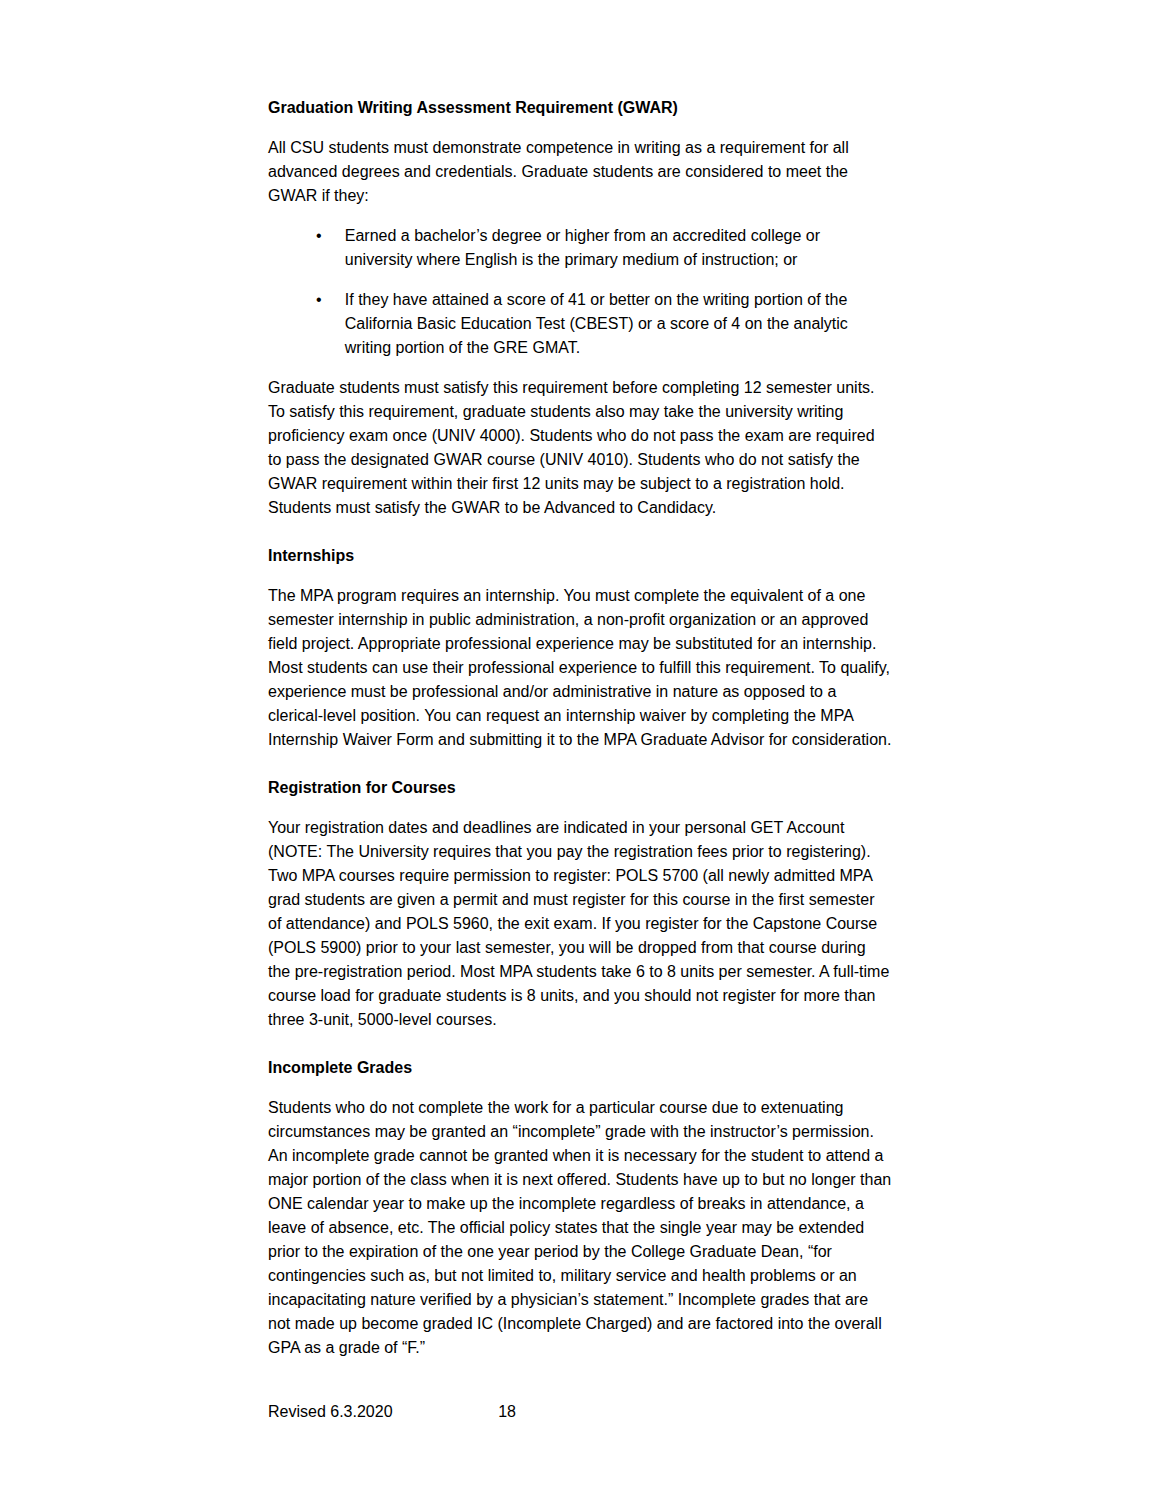Graduation Writing Assessment Requirement (GWAR)
All CSU students must demonstrate competence in writing as a requirement for all advanced degrees and credentials. Graduate students are considered to meet the GWAR if they:
Earned a bachelor’s degree or higher from an accredited college or university where English is the primary medium of instruction; or
If they have attained a score of 41 or better on the writing portion of the California Basic Education Test (CBEST) or a score of 4 on the analytic writing portion of the GRE GMAT.
Graduate students must satisfy this requirement before completing 12 semester units. To satisfy this requirement, graduate students also may take the university writing proficiency exam once (UNIV 4000). Students who do not pass the exam are required to pass the designated GWAR course (UNIV 4010). Students who do not satisfy the GWAR requirement within their first 12 units may be subject to a registration hold. Students must satisfy the GWAR to be Advanced to Candidacy.
Internships
The MPA program requires an internship. You must complete the equivalent of a one semester internship in public administration, a non-profit organization or an approved field project. Appropriate professional experience may be substituted for an internship. Most students can use their professional experience to fulfill this requirement. To qualify, experience must be professional and/or administrative in nature as opposed to a clerical-level position. You can request an internship waiver by completing the MPA Internship Waiver Form and submitting it to the MPA Graduate Advisor for consideration.
Registration for Courses
Your registration dates and deadlines are indicated in your personal GET Account (NOTE: The University requires that you pay the registration fees prior to registering). Two MPA courses require permission to register: POLS 5700 (all newly admitted MPA grad students are given a permit and must register for this course in the first semester of attendance) and POLS 5960, the exit exam. If you register for the Capstone Course (POLS 5900) prior to your last semester, you will be dropped from that course during the pre-registration period. Most MPA students take 6 to 8 units per semester. A full-time course load for graduate students is 8 units, and you should not register for more than three 3-unit, 5000-level courses.
Incomplete Grades
Students who do not complete the work for a particular course due to extenuating circumstances may be granted an “incomplete” grade with the instructor’s permission. An incomplete grade cannot be granted when it is necessary for the student to attend a major portion of the class when it is next offered. Students have up to but no longer than ONE calendar year to make up the incomplete regardless of breaks in attendance, a leave of absence, etc. The official policy states that the single year may be extended prior to the expiration of the one year period by the College Graduate Dean, “for contingencies such as, but not limited to, military service and health problems or an incapacitating nature verified by a physician’s statement.” Incomplete grades that are not made up become graded IC (Incomplete Charged) and are factored into the overall GPA as a grade of “F.”
Revised 6.3.2020 18